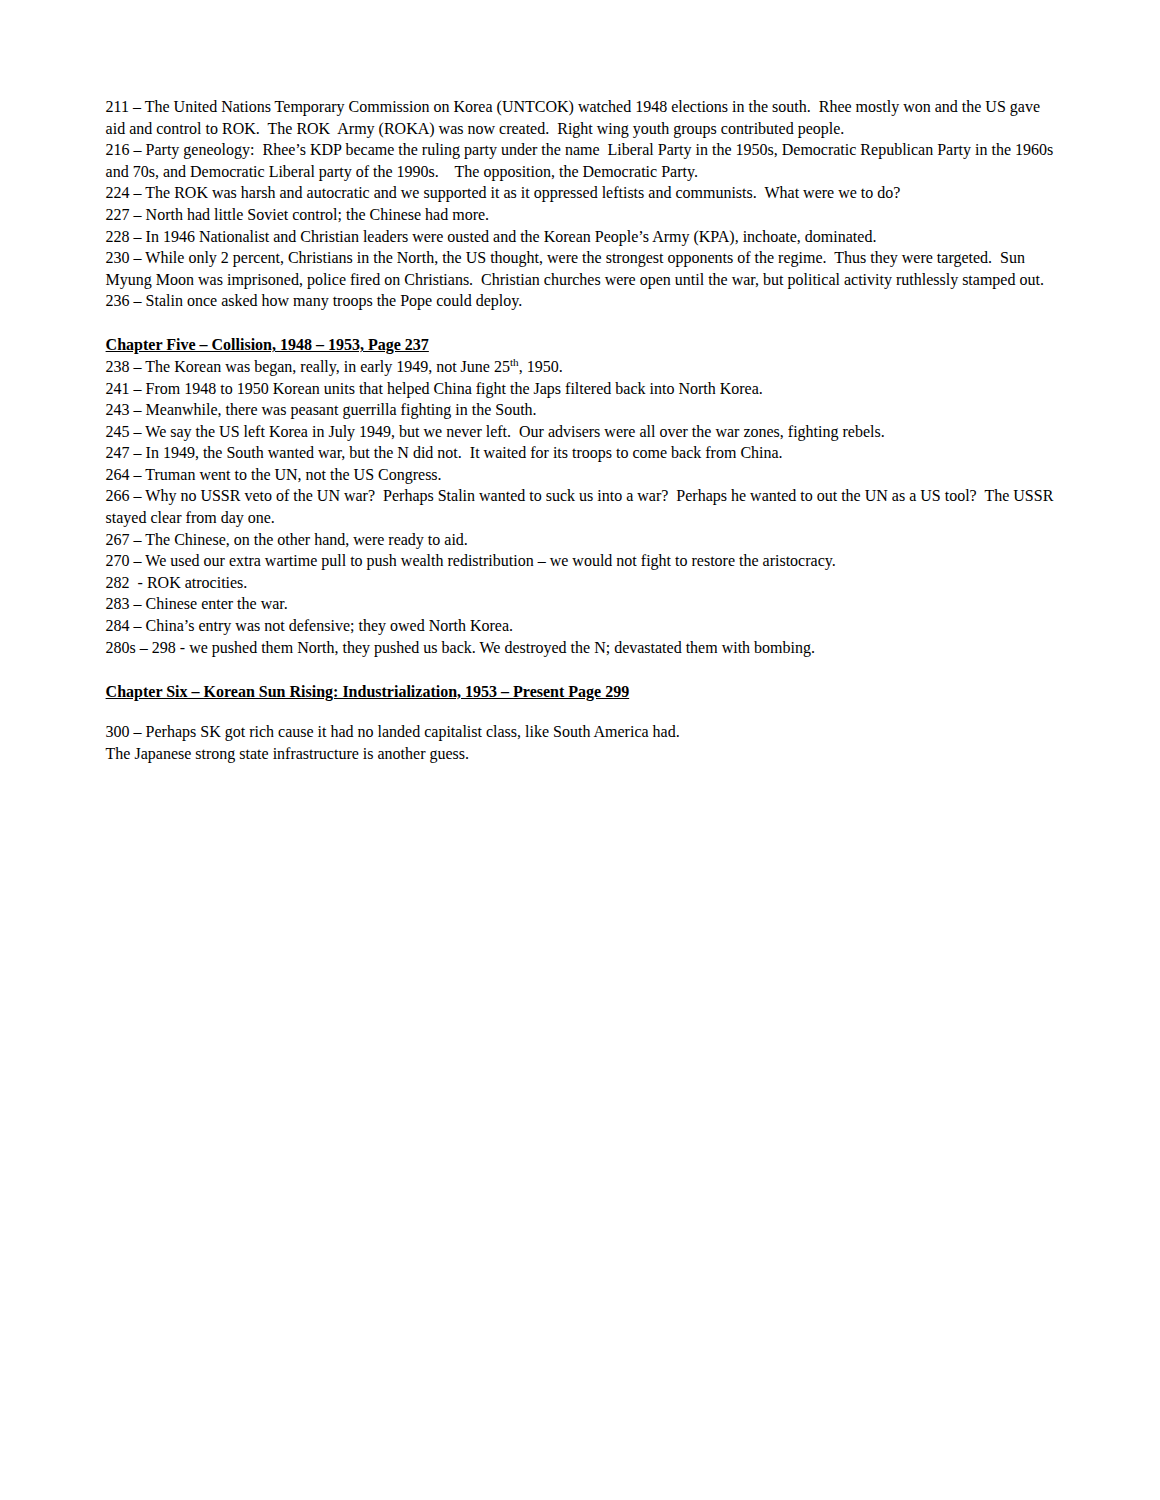211 – The United Nations Temporary Commission on Korea (UNTCOK) watched 1948 elections in the south. Rhee mostly won and the US gave aid and control to ROK. The ROK Army (ROKA) was now created. Right wing youth groups contributed people.
216 – Party geneology: Rhee’s KDP became the ruling party under the name Liberal Party in the 1950s, Democratic Republican Party in the 1960s and 70s, and Democratic Liberal party of the 1990s. The opposition, the Democratic Party.
224 – The ROK was harsh and autocratic and we supported it as it oppressed leftists and communists. What were we to do?
227 – North had little Soviet control; the Chinese had more.
228 – In 1946 Nationalist and Christian leaders were ousted and the Korean People’s Army (KPA), inchoate, dominated.
230 – While only 2 percent, Christians in the North, the US thought, were the strongest opponents of the regime. Thus they were targeted. Sun Myung Moon was imprisoned, police fired on Christians. Christian churches were open until the war, but political activity ruthlessly stamped out.
236 – Stalin once asked how many troops the Pope could deploy.
Chapter Five – Collision, 1948 – 1953, Page 237
238 – The Korean was began, really, in early 1949, not June 25th, 1950.
241 – From 1948 to 1950 Korean units that helped China fight the Japs filtered back into North Korea.
243 – Meanwhile, there was peasant guerrilla fighting in the South.
245 – We say the US left Korea in July 1949, but we never left. Our advisers were all over the war zones, fighting rebels.
247 – In 1949, the South wanted war, but the N did not. It waited for its troops to come back from China.
264 – Truman went to the UN, not the US Congress.
266 – Why no USSR veto of the UN war? Perhaps Stalin wanted to suck us into a war? Perhaps he wanted to out the UN as a US tool? The USSR stayed clear from day one.
267 – The Chinese, on the other hand, were ready to aid.
270 – We used our extra wartime pull to push wealth redistribution – we would not fight to restore the aristocracy.
282 - ROK atrocities.
283 – Chinese enter the war.
284 – China’s entry was not defensive; they owed North Korea.
280s – 298 - we pushed them North, they pushed us back. We destroyed the N; devastated them with bombing.
Chapter Six – Korean Sun Rising: Industrialization, 1953 – Present Page 299
300 – Perhaps SK got rich cause it had no landed capitalist class, like South America had.
The Japanese strong state infrastructure is another guess.